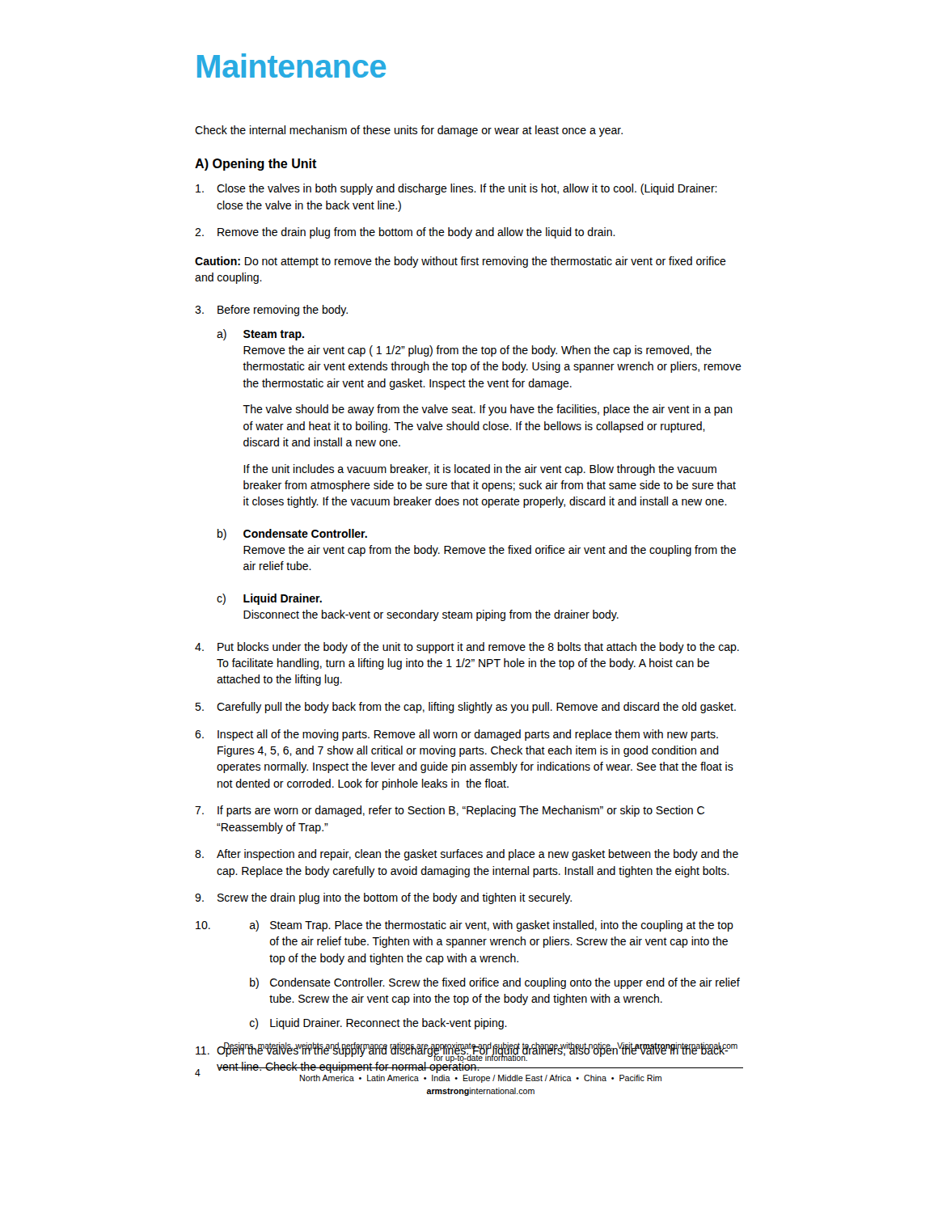Maintenance
Check the internal mechanism of these units for damage or wear at least once a year.
A) Opening the Unit
1. Close the valves in both supply and discharge lines. If the unit is hot, allow it to cool. (Liquid Drainer: close the valve in the back vent line.)
2. Remove the drain plug from the bottom of the body and allow the liquid to drain.
Caution: Do not attempt to remove the body without first removing the thermostatic air vent or fixed orifice and coupling.
3. Before removing the body.
a)
Steam trap.
Remove the air vent cap ( 1 1/2” plug) from the top of the body. When the cap is removed, the thermostatic air vent extends through the top of the body. Using a spanner wrench or pliers, remove the thermostatic air vent and gasket. Inspect the vent for damage.
The valve should be away from the valve seat. If you have the facilities, place the air vent in a pan of water and heat it to boiling. The valve should close. If the bellows is collapsed or ruptured, discard it and install a new one.
If the unit includes a vacuum breaker, it is located in the air vent cap. Blow through the vacuum breaker from atmosphere side to be sure that it opens; suck air from that same side to be sure that it closes tightly. If the vacuum breaker does not operate properly, discard it and install a new one.
b)
Condensate Controller.
Remove the air vent cap from the body. Remove the fixed orifice air vent and the coupling from the air relief tube.
c)
Liquid Drainer.
Disconnect the back-vent or secondary steam piping from the drainer body.
4. Put blocks under the body of the unit to support it and remove the 8 bolts that attach the body to the cap. To facilitate handling, turn a lifting lug into the 1 1/2” NPT hole in the top of the body. A hoist can be attached to the lifting lug.
5. Carefully pull the body back from the cap, lifting slightly as you pull. Remove and discard the old gasket.
6. Inspect all of the moving parts. Remove all worn or damaged parts and replace them with new parts. Figures 4, 5, 6, and 7 show all critical or moving parts. Check that each item is in good condition and operates normally. Inspect the lever and guide pin assembly for indications of wear. See that the float is not dented or corroded. Look for pinhole leaks in the float.
7. If parts are worn or damaged, refer to Section B, “Replacing The Mechanism” or skip to Section C “Reassembly of Trap.”
8. After inspection and repair, clean the gasket surfaces and place a new gasket between the body and the cap. Replace the body carefully to avoid damaging the internal parts. Install and tighten the eight bolts.
9. Screw the drain plug into the bottom of the body and tighten it securely.
10.
a) Steam Trap. Place the thermostatic air vent, with gasket installed, into the coupling at the top of the air relief tube. Tighten with a spanner wrench or pliers. Screw the air vent cap into the top of the body and tighten the cap with a wrench.
b) Condensate Controller. Screw the fixed orifice and coupling onto the upper end of the air relief tube. Screw the air vent cap into the top of the body and tighten with a wrench.
c) Liquid Drainer. Reconnect the back-vent piping.
11. Open the valves in the supply and discharge lines. For liquid drainers, also open the valve in the back-vent line. Check the equipment for normal operation.
Designs, materials, weights and performance ratings are approximate and subject to change without notice. Visit armstronginternational.com for up-to-date information.
North America • Latin America • India • Europe / Middle East / Africa • China • Pacific Rim
armstronginternational.com
4